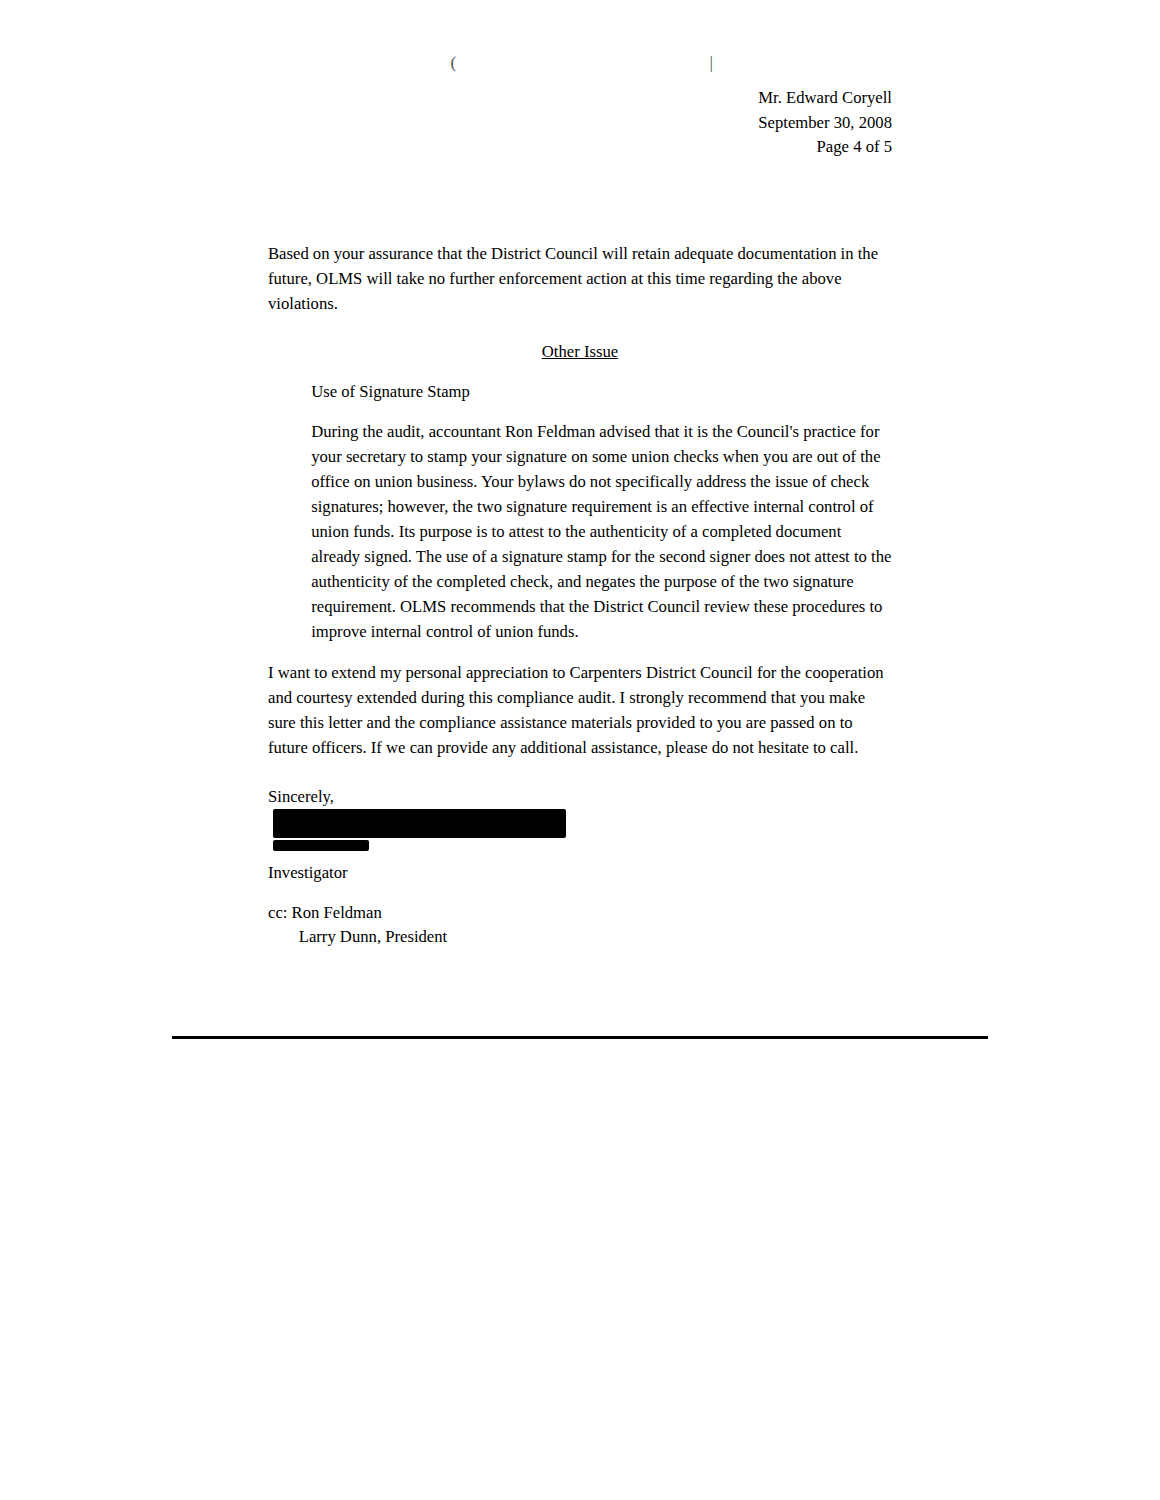( |
Mr. Edward Coryell
September 30, 2008
Page 4 of 5
Based on your assurance that the District Council will retain adequate documentation in the future, OLMS will take no further enforcement action at this time regarding the above violations.
Other Issue
Use of Signature Stamp
During the audit, accountant Ron Feldman advised that it is the Council's practice for your secretary to stamp your signature on some union checks when you are out of the office on union business. Your bylaws do not specifically address the issue of check signatures; however, the two signature requirement is an effective internal control of union funds. Its purpose is to attest to the authenticity of a completed document already signed. The use of a signature stamp for the second signer does not attest to the authenticity of the completed check, and negates the purpose of the two signature requirement. OLMS recommends that the District Council review these procedures to improve internal control of union funds.
I want to extend my personal appreciation to Carpenters District Council for the cooperation and courtesy extended during this compliance audit. I strongly recommend that you make sure this letter and the compliance assistance materials provided to you are passed on to future officers. If we can provide any additional assistance, please do not hesitate to call.
Sincerely,
Investigator
cc: Ron Feldman
Larry Dunn, President